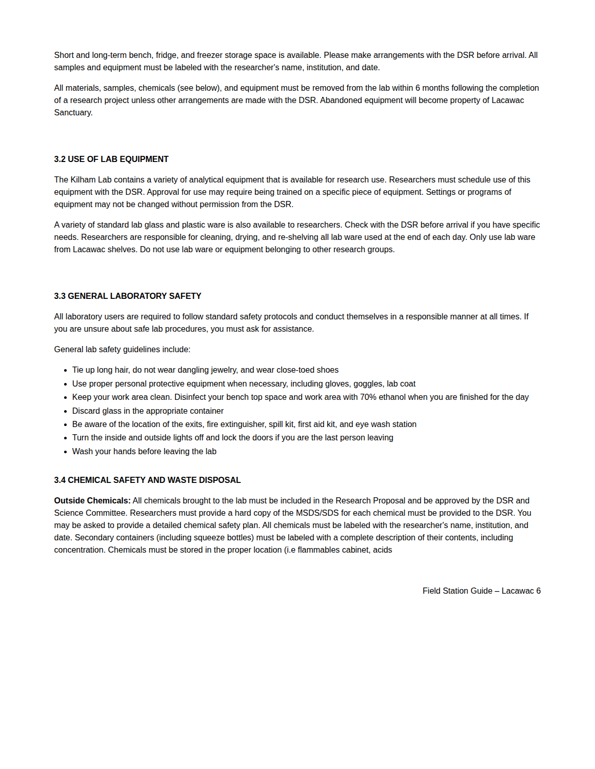Short and long-term bench, fridge, and freezer storage space is available. Please make arrangements with the DSR before arrival. All samples and equipment must be labeled with the researcher's name, institution, and date.
All materials, samples, chemicals (see below), and equipment must be removed from the lab within 6 months following the completion of a research project unless other arrangements are made with the DSR. Abandoned equipment will become property of Lacawac Sanctuary.
3.2 Use of Lab Equipment
The Kilham Lab contains a variety of analytical equipment that is available for research use. Researchers must schedule use of this equipment with the DSR. Approval for use may require being trained on a specific piece of equipment. Settings or programs of equipment may not be changed without permission from the DSR.
A variety of standard lab glass and plastic ware is also available to researchers. Check with the DSR before arrival if you have specific needs. Researchers are responsible for cleaning, drying, and re-shelving all lab ware used at the end of each day. Only use lab ware from Lacawac shelves. Do not use lab ware or equipment belonging to other research groups.
3.3 General Laboratory Safety
All laboratory users are required to follow standard safety protocols and conduct themselves in a responsible manner at all times. If you are unsure about safe lab procedures, you must ask for assistance.
General lab safety guidelines include:
Tie up long hair, do not wear dangling jewelry, and wear close-toed shoes
Use proper personal protective equipment when necessary, including gloves, goggles, lab coat
Keep your work area clean. Disinfect your bench top space and work area with 70% ethanol when you are finished for the day
Discard glass in the appropriate container
Be aware of the location of the exits, fire extinguisher, spill kit, first aid kit, and eye wash station
Turn the inside and outside lights off and lock the doors if you are the last person leaving
Wash your hands before leaving the lab
3.4 Chemical Safety and Waste Disposal
Outside Chemicals: All chemicals brought to the lab must be included in the Research Proposal and be approved by the DSR and Science Committee. Researchers must provide a hard copy of the MSDS/SDS for each chemical must be provided to the DSR. You may be asked to provide a detailed chemical safety plan. All chemicals must be labeled with the researcher's name, institution, and date. Secondary containers (including squeeze bottles) must be labeled with a complete description of their contents, including concentration. Chemicals must be stored in the proper location (i.e flammables cabinet, acids
Field Station Guide – Lacawac 6